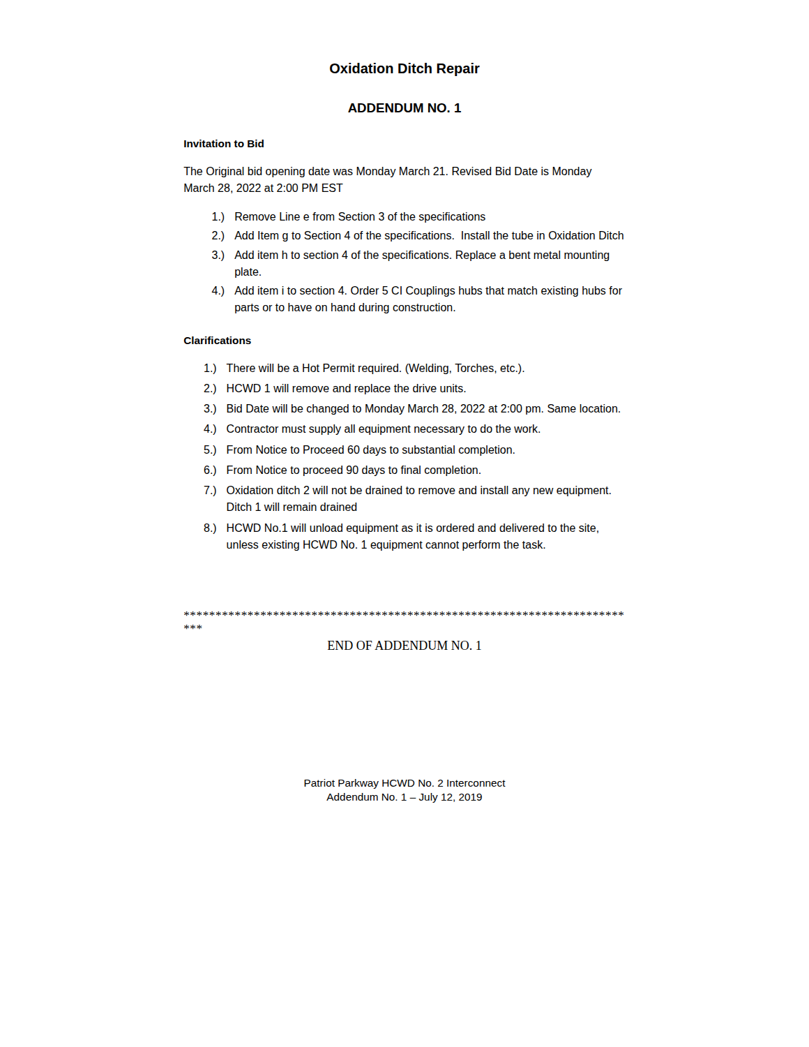Oxidation Ditch Repair
ADDENDUM NO. 1
Invitation to Bid
The Original bid opening date was Monday March 21. Revised Bid Date is Monday March 28, 2022 at 2:00 PM EST
1.) Remove Line e from Section 3 of the specifications
2.) Add Item g to Section 4 of the specifications. Install the tube in Oxidation Ditch
3.) Add item h to section 4 of the specifications. Replace a bent metal mounting plate.
4.) Add item i to section 4. Order 5 CI Couplings hubs that match existing hubs for parts or to have on hand during construction.
Clarifications
1.) There will be a Hot Permit required. (Welding, Torches, etc.).
2.) HCWD 1 will remove and replace the drive units.
3.) Bid Date will be changed to Monday March 28, 2022 at 2:00 pm. Same location.
4.) Contractor must supply all equipment necessary to do the work.
5.) From Notice to Proceed 60 days to substantial completion.
6.) From Notice to proceed 90 days to final completion.
7.) Oxidation ditch 2 will not be drained to remove and install any new equipment. Ditch 1 will remain drained
8.) HCWD No.1 will unload equipment as it is ordered and delivered to the site, unless existing HCWD No. 1 equipment cannot perform the task.
************************************************************************
END OF ADDENDUM NO. 1
Patriot Parkway HCWD No. 2 Interconnect
Addendum No. 1 – July 12, 2019